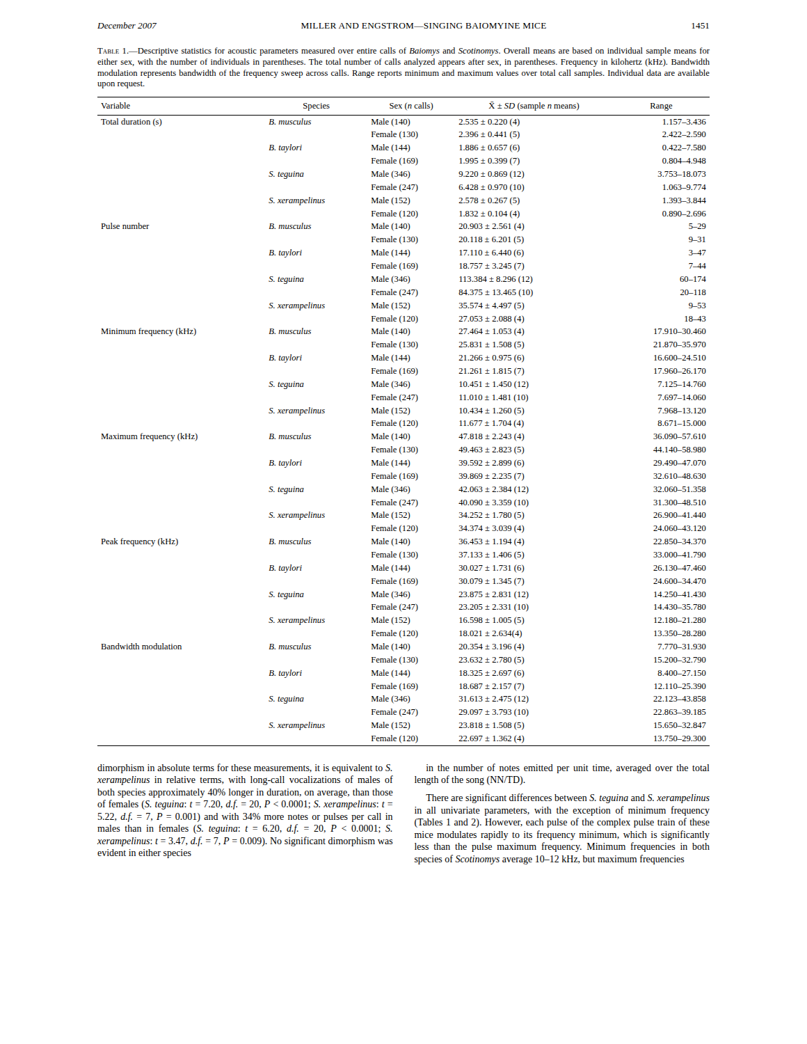December 2007 MILLER AND ENGSTROM—SINGING BAIOMYINE MICE 1451
Table 1.—Descriptive statistics for acoustic parameters measured over entire calls of Baiomys and Scotinomys. Overall means are based on individual sample means for either sex, with the number of individuals in parentheses. The total number of calls analyzed appears after sex, in parentheses. Frequency in kilohertz (kHz). Bandwidth modulation represents bandwidth of the frequency sweep across calls. Range reports minimum and maximum values over total call samples. Individual data are available upon request.
| Variable | Species | Sex ( n calls) | X̄ ± SD (sample n means) | Range |
| --- | --- | --- | --- | --- |
| Total duration (s) | B. musculus | Male (140) | 2.535 ± 0.220 (4) | 1.157–3.436 |
| | | Female (130) | 2.396 ± 0.441 (5) | 2.422–2.590 |
| | B. taylori | Male (144) | 1.886 ± 0.657 (6) | 0.422–7.580 |
| | | Female (169) | 1.995 ± 0.399 (7) | 0.804–4.948 |
| | S. teguina | Male (346) | 9.220 ± 0.869 (12) | 3.753–18.073 |
| | | Female (247) | 6.428 ± 0.970 (10) | 1.063–9.774 |
| | S. xerampelinus | Male (152) | 2.578 ± 0.267 (5) | 1.393–3.844 |
| | | Female (120) | 1.832 ± 0.104 (4) | 0.890–2.696 |
| Pulse number | B. musculus | Male (140) | 20.903 ± 2.561 (4) | 5–29 |
| | | Female (130) | 20.118 ± 6.201 (5) | 9–31 |
| | B. taylori | Male (144) | 17.110 ± 6.440 (6) | 3–47 |
| | | Female (169) | 18.757 ± 3.245 (7) | 7–44 |
| | S. teguina | Male (346) | 113.384 ± 8.296 (12) | 60–174 |
| | | Female (247) | 84.375 ± 13.465 (10) | 20–118 |
| | S. xerampelinus | Male (152) | 35.574 ± 4.497 (5) | 9–53 |
| | | Female (120) | 27.053 ± 2.088 (4) | 18–43 |
| Minimum frequency (kHz) | B. musculus | Male (140) | 27.464 ± 1.053 (4) | 17.910–30.460 |
| | | Female (130) | 25.831 ± 1.508 (5) | 21.870–35.970 |
| | B. taylori | Male (144) | 21.266 ± 0.975 (6) | 16.600–24.510 |
| | | Female (169) | 21.261 ± 1.815 (7) | 17.960–26.170 |
| | S. teguina | Male (346) | 10.451 ± 1.450 (12) | 7.125–14.760 |
| | | Female (247) | 11.010 ± 1.481 (10) | 7.697–14.060 |
| | S. xerampelinus | Male (152) | 10.434 ± 1.260 (5) | 7.968–13.120 |
| | | Female (120) | 11.677 ± 1.704 (4) | 8.671–15.000 |
| Maximum frequency (kHz) | B. musculus | Male (140) | 47.818 ± 2.243 (4) | 36.090–57.610 |
| | | Female (130) | 49.463 ± 2.823 (5) | 44.140–58.980 |
| | B. taylori | Male (144) | 39.592 ± 2.899 (6) | 29.490–47.070 |
| | | Female (169) | 39.869 ± 2.235 (7) | 32.610–48.630 |
| | S. teguina | Male (346) | 42.063 ± 2.384 (12) | 32.060–51.358 |
| | | Female (247) | 40.090 ± 3.359 (10) | 31.300–48.510 |
| | S. xerampelinus | Male (152) | 34.252 ± 1.780 (5) | 26.900–41.440 |
| | | Female (120) | 34.374 ± 3.039 (4) | 24.060–43.120 |
| Peak frequency (kHz) | B. musculus | Male (140) | 36.453 ± 1.194 (4) | 22.850–34.370 |
| | | Female (130) | 37.133 ± 1.406 (5) | 33.000–41.790 |
| | B. taylori | Male (144) | 30.027 ± 1.731 (6) | 26.130–47.460 |
| | | Female (169) | 30.079 ± 1.345 (7) | 24.600–34.470 |
| | S. teguina | Male (346) | 23.875 ± 2.831 (12) | 14.250–41.430 |
| | | Female (247) | 23.205 ± 2.331 (10) | 14.430–35.780 |
| | S. xerampelinus | Male (152) | 16.598 ± 1.005 (5) | 12.180–21.280 |
| | | Female (120) | 18.021 ± 2.634(4) | 13.350–28.280 |
| Bandwidth modulation | B. musculus | Male (140) | 20.354 ± 3.196 (4) | 7.770–31.930 |
| | | Female (130) | 23.632 ± 2.780 (5) | 15.200–32.790 |
| | B. taylori | Male (144) | 18.325 ± 2.697 (6) | 8.400–27.150 |
| | | Female (169) | 18.687 ± 2.157 (7) | 12.110–25.390 |
| | S. teguina | Male (346) | 31.613 ± 2.475 (12) | 22.123–43.858 |
| | | Female (247) | 29.097 ± 3.793 (10) | 22.863–39.185 |
| | S. xerampelinus | Male (152) | 23.818 ± 1.508 (5) | 15.650–32.847 |
| | | Female (120) | 22.697 ± 1.362 (4) | 13.750–29.300 |
dimorphism in absolute terms for these measurements, it is equivalent to S. xerampelinus in relative terms, with long-call vocalizations of males of both species approximately 40% longer in duration, on average, than those of females (S. teguina: t = 7.20, d.f. = 20, P < 0.0001; S. xerampelinus: t = 5.22, d.f. = 7, P = 0.001) and with 34% more notes or pulses per call in males than in females (S. teguina: t = 6.20, d.f. = 20, P < 0.0001; S. xerampelinus: t = 3.47, d.f. = 7, P = 0.009). No significant dimorphism was evident in either species
in the number of notes emitted per unit time, averaged over the total length of the song (NN/TD).
There are significant differences between S. teguina and S. xerampelinus in all univariate parameters, with the exception of minimum frequency (Tables 1 and 2). However, each pulse of the complex pulse train of these mice modulates rapidly to its frequency minimum, which is significantly less than the pulse maximum frequency. Minimum frequencies in both species of Scotinomys average 10–12 kHz, but maximum frequencies